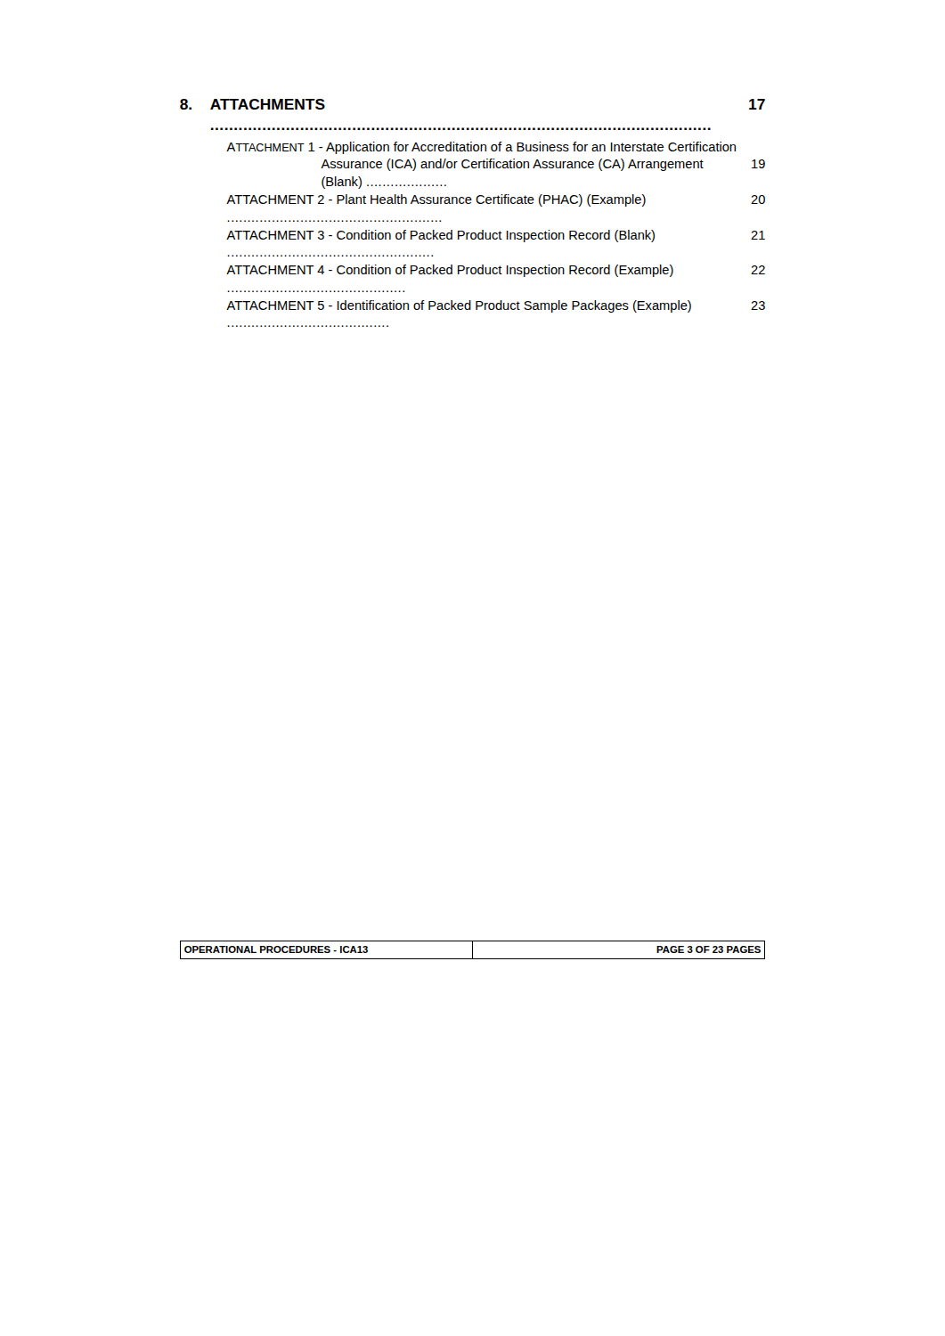| 8. | ATTACHMENTS .......................................................................................................... | 17 |
| | A TTACHMENT 1 - Application for Accreditation of a Business for an Interstate Certification |
| | Assurance (ICA) and/or Certification Assurance (CA) Arrangement (Blank) .................... | 19 |
| | ATTACHMENT 2 - Plant Health Assurance Certificate (PHAC) (Example) ..................................................... | 20 |
| | ATTACHMENT 3 - Condition of Packed Product Inspection Record (Blank) ................................................... | 21 |
| | ATTACHMENT 4 - Condition of Packed Product Inspection Record (Example) ............................................ | 22 |
| | ATTACHMENT 5 - Identification of Packed Product Sample Packages (Example) ........................................ | 23 |
| OPERATIONAL PROCEDURES - ICA13 | PAGE 3 OF 23 PAGES |